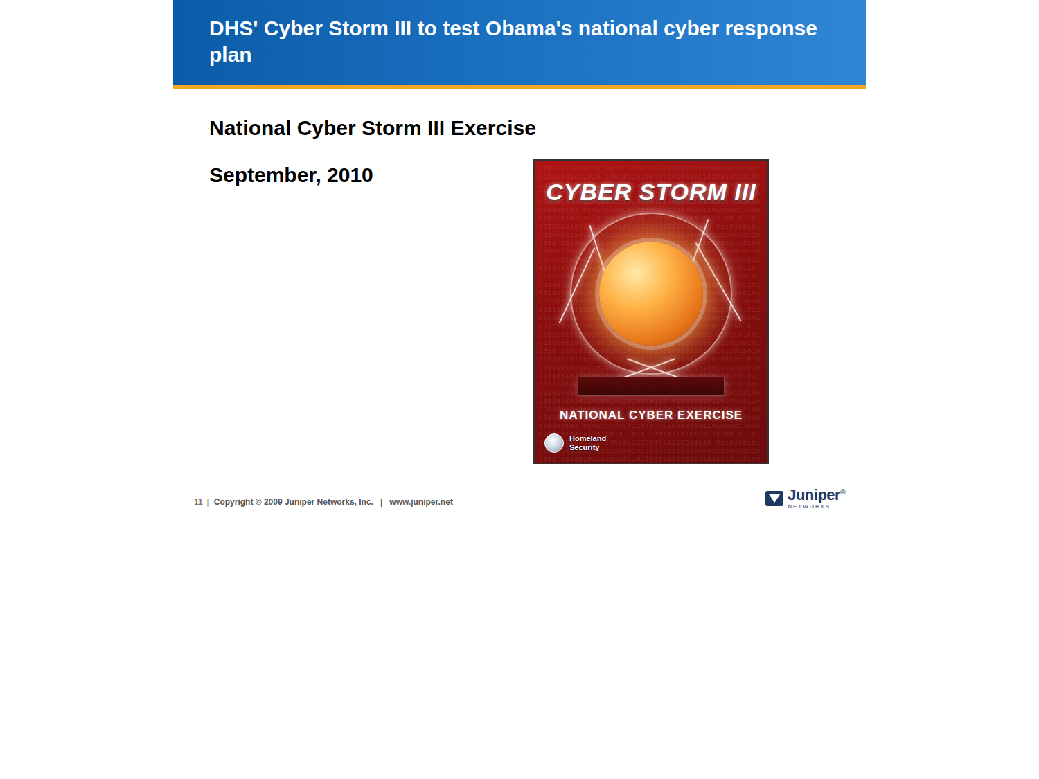DHS' Cyber Storm III to test Obama's national cyber response plan
National Cyber Storm III Exercise
September, 2010
0101101001011010010110100101101001011010010110100101101001011010 1001011010010110100101101001011010010110100101101001011010010110 0110100101101001011010010110100101101001011010010110100101101001 1010010110100101101001011010010110100101101001011010010110100101 0101101001011010010110100101101001011010010110100101101001011010 1001011010010110100101101001011010010110100101101001011010010110 0110100101101001011010010110100101101001011010010110100101101001 1010010110100101101001011010010110100101101001011010010110100101 0101101001011010010110100101101001011010010110100101101001011010 1001011010010110100101101001011010010110100101101001011010010110 0110100101101001011010010110100101101001011010010110100101101001 1010010110100101101001011010010110100101101001011010010110100101 0101101001011010010110100101101001011010010110100101101001011010 1001011010010110100101101001011010010110100101101001011010010110 0110100101101001011010010110100101101001011010010110100101101001 1010010110100101101001011010010110100101101001011010010110100101 0101101001011010010110100101101001011010010110100101101001011010 1001011010010110100101101001011010010110100101101001011010010110 0110100101101001011010010110100101101001011010010110100101101001 1010010110100101101001011010010110100101101001011010010110100101 0101101001011010010110100101101001011010010110100101101001011010 1001011010010110100101101001011010010110100101101001011010010110 0110100101101001011010010110100101101001011010010110100101101001 1010010110100101101001011010010110100101101001011010010110100101 0101101001011010010110100101101001011010010110100101101001011010 1001011010010110100101101001011010010110100101101001011010010110 0110100101101001011010010110100101101001011010010110100101101001 1010010110100101101001011010010110100101101001011010010110100101 0101101001011010010110100101101001011010010110100101101001011010 1001011010010110100101101001011010010110100101101001011010010110 0110100101101001011010010110100101101001011010010110100101101001 1010010110100101101001011010010110100101101001011010010110100101
CYBER STORM III
NATIONAL CYBER EXERCISE
Homeland
Security
11| Copyright © 2009 Juniper Networks, Inc. | www.juniper.net
Juniper®
NETWORKS